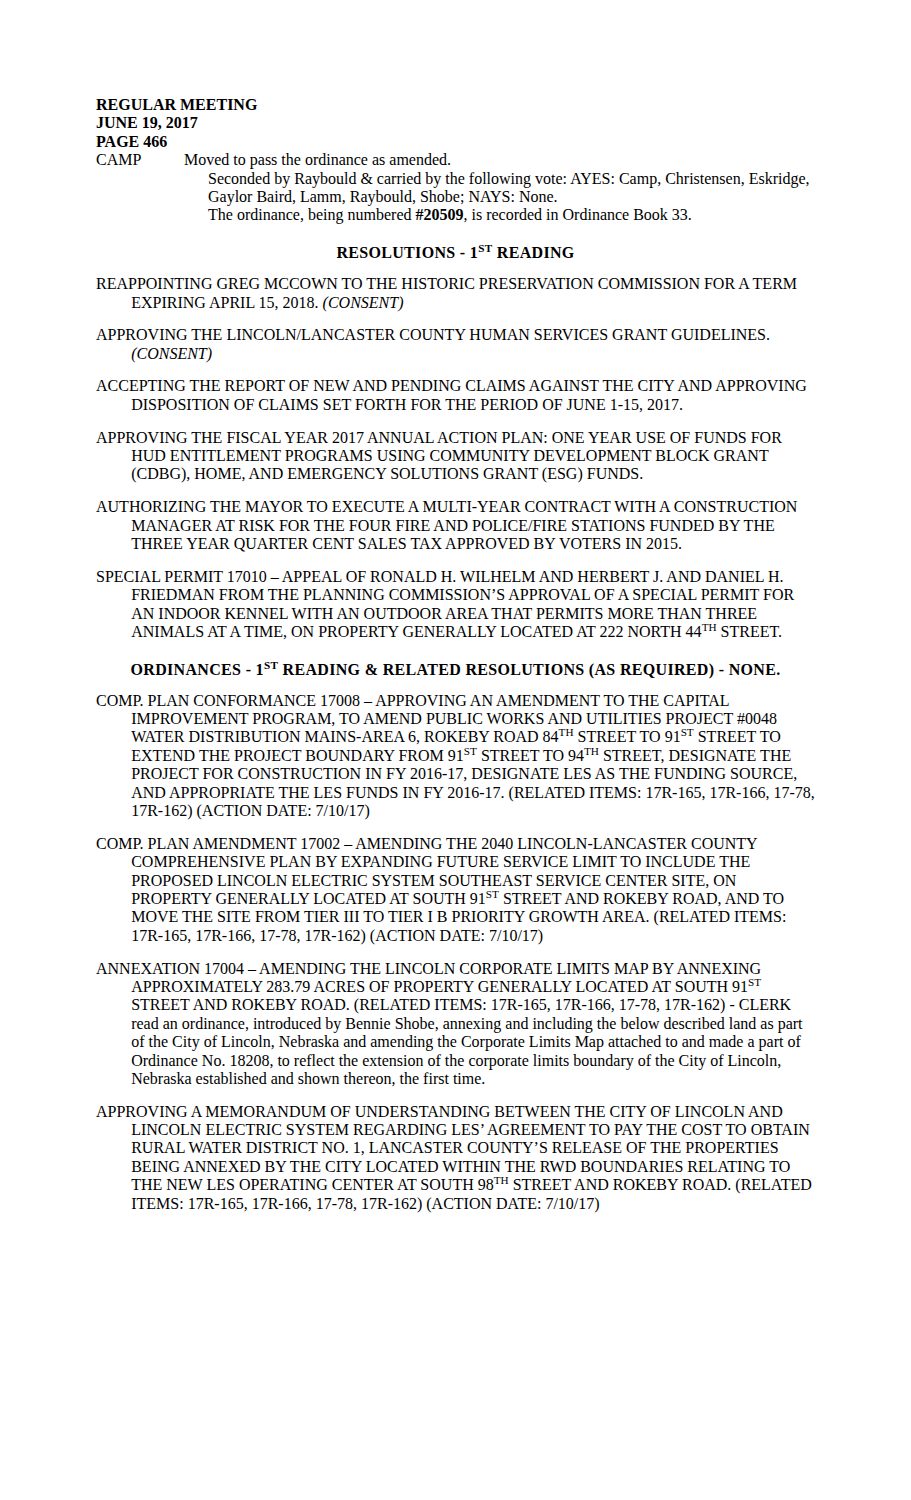REGULAR MEETING
JUNE 19, 2017
PAGE 466
CAMP
Moved to pass the ordinance as amended.
Seconded by Raybould & carried by the following vote: AYES: Camp, Christensen, Eskridge, Gaylor Baird, Lamm, Raybould, Shobe; NAYS: None.
The ordinance, being numbered #20509, is recorded in Ordinance Book 33.
RESOLUTIONS - 1ST READING
REAPPOINTING GREG MCCOWN TO THE HISTORIC PRESERVATION COMMISSION FOR A TERM EXPIRING APRIL 15, 2018. (CONSENT)
APPROVING THE LINCOLN/LANCASTER COUNTY HUMAN SERVICES GRANT GUIDELINES. (CONSENT)
ACCEPTING THE REPORT OF NEW AND PENDING CLAIMS AGAINST THE CITY AND APPROVING DISPOSITION OF CLAIMS SET FORTH FOR THE PERIOD OF JUNE 1-15, 2017.
APPROVING THE FISCAL YEAR 2017 ANNUAL ACTION PLAN: ONE YEAR USE OF FUNDS FOR HUD ENTITLEMENT PROGRAMS USING COMMUNITY DEVELOPMENT BLOCK GRANT (CDBG), HOME, AND EMERGENCY SOLUTIONS GRANT (ESG) FUNDS.
AUTHORIZING THE MAYOR TO EXECUTE A MULTI-YEAR CONTRACT WITH A CONSTRUCTION MANAGER AT RISK FOR THE FOUR FIRE AND POLICE/FIRE STATIONS FUNDED BY THE THREE YEAR QUARTER CENT SALES TAX APPROVED BY VOTERS IN 2015.
SPECIAL PERMIT 17010 – APPEAL OF RONALD H. WILHELM AND HERBERT J. AND DANIEL H. FRIEDMAN FROM THE PLANNING COMMISSION’S APPROVAL OF A SPECIAL PERMIT FOR AN INDOOR KENNEL WITH AN OUTDOOR AREA THAT PERMITS MORE THAN THREE ANIMALS AT A TIME, ON PROPERTY GENERALLY LOCATED AT 222 NORTH 44TH STREET.
ORDINANCES - 1ST READING & RELATED RESOLUTIONS (AS REQUIRED) - NONE.
COMP. PLAN CONFORMANCE 17008 – APPROVING AN AMENDMENT TO THE CAPITAL IMPROVEMENT PROGRAM, TO AMEND PUBLIC WORKS AND UTILITIES PROJECT #0048 WATER DISTRIBUTION MAINS-AREA 6, ROKEBY ROAD 84TH STREET TO 91ST STREET TO EXTEND THE PROJECT BOUNDARY FROM 91ST STREET TO 94TH STREET, DESIGNATE THE PROJECT FOR CONSTRUCTION IN FY 2016-17, DESIGNATE LES AS THE FUNDING SOURCE, AND APPROPRIATE THE LES FUNDS IN FY 2016-17. (RELATED ITEMS: 17R-165, 17R-166, 17-78, 17R-162) (ACTION DATE: 7/10/17)
COMP. PLAN AMENDMENT 17002 – AMENDING THE 2040 LINCOLN-LANCASTER COUNTY COMPREHENSIVE PLAN BY EXPANDING FUTURE SERVICE LIMIT TO INCLUDE THE PROPOSED LINCOLN ELECTRIC SYSTEM SOUTHEAST SERVICE CENTER SITE, ON PROPERTY GENERALLY LOCATED AT SOUTH 91ST STREET AND ROKEBY ROAD, AND TO MOVE THE SITE FROM TIER III TO TIER I B PRIORITY GROWTH AREA. (RELATED ITEMS: 17R-165, 17R-166, 17-78, 17R-162) (ACTION DATE: 7/10/17)
ANNEXATION 17004 – AMENDING THE LINCOLN CORPORATE LIMITS MAP BY ANNEXING APPROXIMATELY 283.79 ACRES OF PROPERTY GENERALLY LOCATED AT SOUTH 91ST STREET AND ROKEBY ROAD. (RELATED ITEMS: 17R-165, 17R-166, 17-78, 17R-162) - CLERK read an ordinance, introduced by Bennie Shobe, annexing and including the below described land as part of the City of Lincoln, Nebraska and amending the Corporate Limits Map attached to and made a part of Ordinance No. 18208, to reflect the extension of the corporate limits boundary of the City of Lincoln, Nebraska established and shown thereon, the first time.
APPROVING A MEMORANDUM OF UNDERSTANDING BETWEEN THE CITY OF LINCOLN AND LINCOLN ELECTRIC SYSTEM REGARDING LES’ AGREEMENT TO PAY THE COST TO OBTAIN RURAL WATER DISTRICT NO. 1, LANCASTER COUNTY’S RELEASE OF THE PROPERTIES BEING ANNEXED BY THE CITY LOCATED WITHIN THE RWD BOUNDARIES RELATING TO THE NEW LES OPERATING CENTER AT SOUTH 98TH STREET AND ROKEBY ROAD. (RELATED ITEMS: 17R-165, 17R-166, 17-78, 17R-162) (ACTION DATE: 7/10/17)